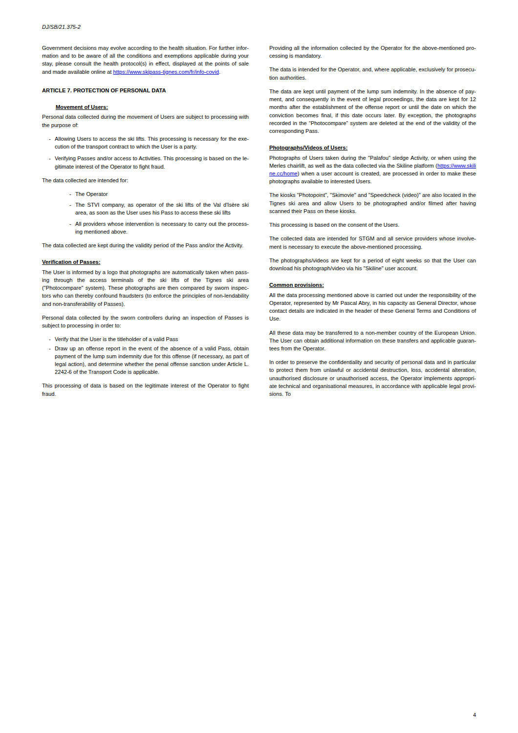DJ/SB/21.375-2
Government decisions may evolve according to the health situation. For further information and to be aware of all the conditions and exemptions applicable during your stay, please consult the health protocol(s) in effect, displayed at the points of sale and made available online at https://www.skipass-tignes.com/fr/info-covid.
ARTICLE 7. PROTECTION OF PERSONAL DATA
Movement of Users:
Personal data collected during the movement of Users are subject to processing with the purpose of:
Allowing Users to access the ski lifts. This processing is necessary for the execution of the transport contract to which the User is a party.
Verifying Passes and/or access to Activities. This processing is based on the legitimate interest of the Operator to fight fraud.
The data collected are intended for:
The Operator
The STVI company, as operator of the ski lifts of the Val d'Isère ski area, as soon as the User uses his Pass to access these ski lifts
All providers whose intervention is necessary to carry out the processing mentioned above.
The data collected are kept during the validity period of the Pass and/or the Activity.
Verification of Passes:
The User is informed by a logo that photographs are automatically taken when passing through the access terminals of the ski lifts of the Tignes ski area ("Photocompare" system). These photographs are then compared by sworn inspectors who can thereby confound fraudsters (to enforce the principles of non-lendability and non-transferability of Passes).
Personal data collected by the sworn controllers during an inspection of Passes is subject to processing in order to:
Verify that the User is the titleholder of a valid Pass
Draw up an offense report in the event of the absence of a valid Pass, obtain payment of the lump sum indemnity due for this offense (if necessary, as part of legal action), and determine whether the penal offense sanction under Article L. 2242-6 of the Transport Code is applicable.
This processing of data is based on the legitimate interest of the Operator to fight fraud.
Providing all the information collected by the Operator for the above-mentioned processing is mandatory.
The data is intended for the Operator, and, where applicable, exclusively for prosecution authorities.
The data are kept until payment of the lump sum indemnity. In the absence of payment, and consequently in the event of legal proceedings, the data are kept for 12 months after the establishment of the offense report or until the date on which the conviction becomes final, if this date occurs later. By exception, the photographs recorded in the “Photocompare” system are deleted at the end of the validity of the corresponding Pass.
Photographs/Videos of Users:
Photographs of Users taken during the "Palafou" sledge Activity, or when using the Merles chairlift, as well as the data collected via the Skiline platform (https://www.skiline.cc/home) when a user account is created, are processed in order to make these photographs available to interested Users.
The kiosks “Photopoint", "Skimovie" and "Speedcheck (video)" are also located in the Tignes ski area and allow Users to be photographed and/or filmed after having scanned their Pass on these kiosks.
This processing is based on the consent of the Users.
The collected data are intended for STGM and all service providers whose involvement is necessary to execute the above-mentioned processing.
The photographs/videos are kept for a period of eight weeks so that the User can download his photograph/video via his "Skiline" user account.
Common provisions:
All the data processing mentioned above is carried out under the responsibility of the Operator, represented by Mr Pascal Abry, in his capacity as General Director, whose contact details are indicated in the header of these General Terms and Conditions of Use.
All these data may be transferred to a non-member country of the European Union. The User can obtain additional information on these transfers and applicable guarantees from the Operator.
In order to preserve the confidentiality and security of personal data and in particular to protect them from unlawful or accidental destruction, loss, accidental alteration, unauthorised disclosure or unauthorised access, the Operator implements appropriate technical and organisational measures, in accordance with applicable legal provisions. To
4